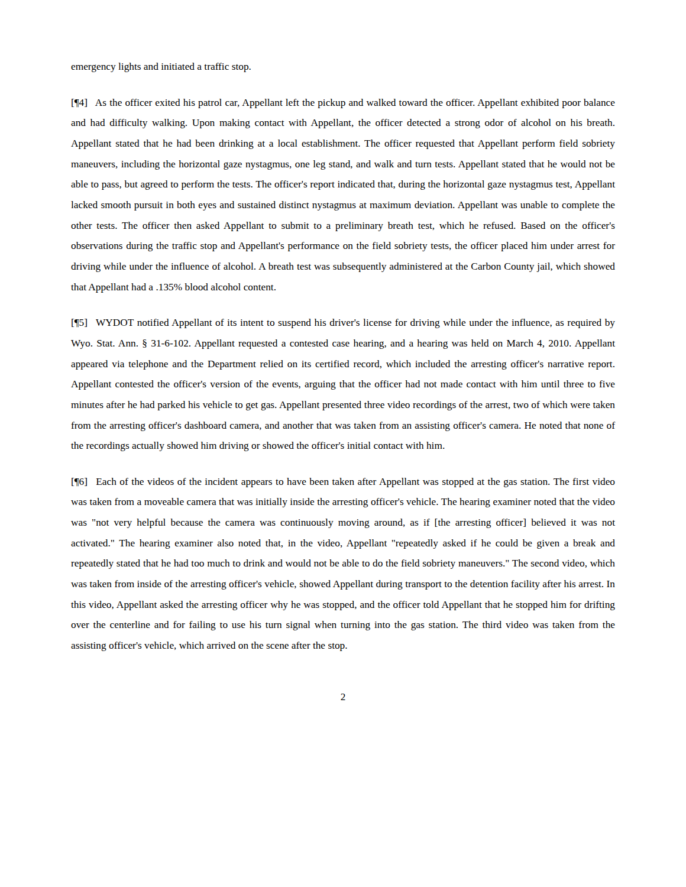emergency lights and initiated a traffic stop.
[¶4] As the officer exited his patrol car, Appellant left the pickup and walked toward the officer. Appellant exhibited poor balance and had difficulty walking. Upon making contact with Appellant, the officer detected a strong odor of alcohol on his breath. Appellant stated that he had been drinking at a local establishment. The officer requested that Appellant perform field sobriety maneuvers, including the horizontal gaze nystagmus, one leg stand, and walk and turn tests. Appellant stated that he would not be able to pass, but agreed to perform the tests. The officer's report indicated that, during the horizontal gaze nystagmus test, Appellant lacked smooth pursuit in both eyes and sustained distinct nystagmus at maximum deviation. Appellant was unable to complete the other tests. The officer then asked Appellant to submit to a preliminary breath test, which he refused. Based on the officer's observations during the traffic stop and Appellant's performance on the field sobriety tests, the officer placed him under arrest for driving while under the influence of alcohol. A breath test was subsequently administered at the Carbon County jail, which showed that Appellant had a .135% blood alcohol content.
[¶5] WYDOT notified Appellant of its intent to suspend his driver's license for driving while under the influence, as required by Wyo. Stat. Ann. § 31-6-102. Appellant requested a contested case hearing, and a hearing was held on March 4, 2010. Appellant appeared via telephone and the Department relied on its certified record, which included the arresting officer's narrative report. Appellant contested the officer's version of the events, arguing that the officer had not made contact with him until three to five minutes after he had parked his vehicle to get gas. Appellant presented three video recordings of the arrest, two of which were taken from the arresting officer's dashboard camera, and another that was taken from an assisting officer's camera. He noted that none of the recordings actually showed him driving or showed the officer's initial contact with him.
[¶6] Each of the videos of the incident appears to have been taken after Appellant was stopped at the gas station. The first video was taken from a moveable camera that was initially inside the arresting officer's vehicle. The hearing examiner noted that the video was "not very helpful because the camera was continuously moving around, as if [the arresting officer] believed it was not activated." The hearing examiner also noted that, in the video, Appellant "repeatedly asked if he could be given a break and repeatedly stated that he had too much to drink and would not be able to do the field sobriety maneuvers." The second video, which was taken from inside of the arresting officer's vehicle, showed Appellant during transport to the detention facility after his arrest. In this video, Appellant asked the arresting officer why he was stopped, and the officer told Appellant that he stopped him for drifting over the centerline and for failing to use his turn signal when turning into the gas station. The third video was taken from the assisting officer's vehicle, which arrived on the scene after the stop.
2